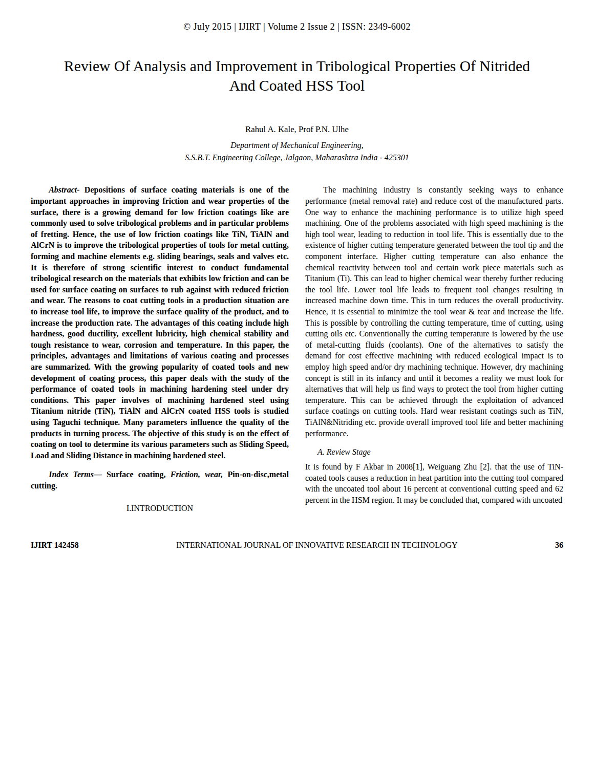© July 2015 | IJIRT | Volume 2 Issue 2 | ISSN: 2349-6002
Review Of Analysis and Improvement in Tribological Properties Of Nitrided And Coated HSS Tool
Rahul A. Kale, Prof P.N. Ulhe
Department of Mechanical Engineering,
S.S.B.T. Engineering College, Jalgaon, Maharashtra India - 425301
Abstract- Depositions of surface coating materials is one of the important approaches in improving friction and wear properties of the surface, there is a growing demand for low friction coatings like are commonly used to solve tribological problems and in particular problems of fretting. Hence, the use of low friction coatings like TiN, TiAlN and AlCrN is to improve the tribological properties of tools for metal cutting, forming and machine elements e.g. sliding bearings, seals and valves etc. It is therefore of strong scientific interest to conduct fundamental tribological research on the materials that exhibits low friction and can be used for surface coating on surfaces to rub against with reduced friction and wear. The reasons to coat cutting tools in a production situation are to increase tool life, to improve the surface quality of the product, and to increase the production rate. The advantages of this coating include high hardness, good ductility, excellent lubricity, high chemical stability and tough resistance to wear, corrosion and temperature. In this paper, the principles, advantages and limitations of various coating and processes are summarized. With the growing popularity of coated tools and new development of coating process, this paper deals with the study of the performance of coated tools in machining hardening steel under dry conditions. This paper involves of machining hardened steel using Titanium nitride (TiN), TiAlN and AlCrN coated HSS tools is studied using Taguchi technique. Many parameters influence the quality of the products in turning process. The objective of this study is on the effect of coating on tool to determine its various parameters such as Sliding Speed, Load and Sliding Distance in machining hardened steel.
Index Terms— Surface coating, Friction, wear, Pin-on-disc,metal cutting.
I.INTRODUCTION
The machining industry is constantly seeking ways to enhance performance (metal removal rate) and reduce cost of the manufactured parts. One way to enhance the machining performance is to utilize high speed machining. One of the problems associated with high speed machining is the high tool wear, leading to reduction in tool life. This is essentially due to the existence of higher cutting temperature generated between the tool tip and the component interface. Higher cutting temperature can also enhance the chemical reactivity between tool and certain work piece materials such as Titanium (Ti). This can lead to higher chemical wear thereby further reducing the tool life. Lower tool life leads to frequent tool changes resulting in increased machine down time. This in turn reduces the overall productivity. Hence, it is essential to minimize the tool wear & tear and increase the life. This is possible by controlling the cutting temperature, time of cutting, using cutting oils etc. Conventionally the cutting temperature is lowered by the use of metal-cutting fluids (coolants). One of the alternatives to satisfy the demand for cost effective machining with reduced ecological impact is to employ high speed and/or dry machining technique. However, dry machining concept is still in its infancy and until it becomes a reality we must look for alternatives that will help us find ways to protect the tool from higher cutting temperature. This can be achieved through the exploitation of advanced surface coatings on cutting tools. Hard wear resistant coatings such as TiN, TiAlN&Nitriding etc. provide overall improved tool life and better machining performance.
A. Review Stage
It is found by F Akbar in 2008[1], Weiguang Zhu [2]. that the use of TiN-coated tools causes a reduction in heat partition into the cutting tool compared with the uncoated tool about 16 percent at conventional cutting speed and 62 percent in the HSM region. It may be concluded that, compared with uncoated
IJIRT 142458 INTERNATIONAL JOURNAL OF INNOVATIVE RESEARCH IN TECHNOLOGY 36